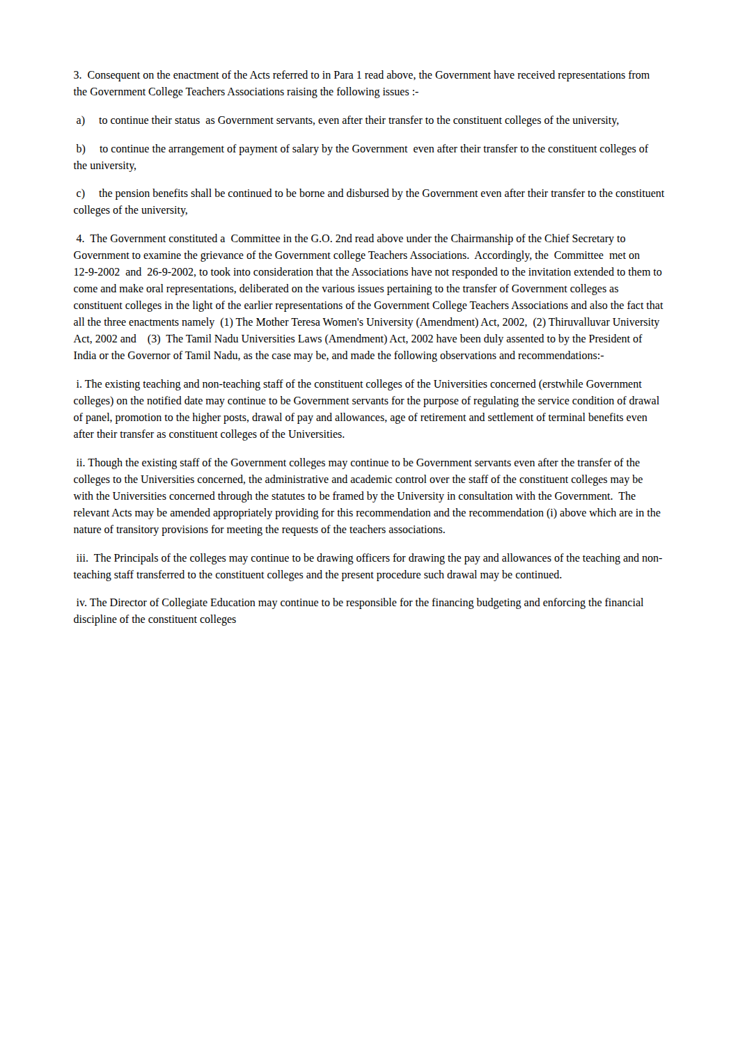3. Consequent on the enactment of the Acts referred to in Para 1 read above, the Government have received representations from the Government College Teachers Associations raising the following issues :-
a) to continue their status as Government servants, even after their transfer to the constituent colleges of the university,
b) to continue the arrangement of payment of salary by the Government even after their transfer to the constituent colleges of the university,
c) the pension benefits shall be continued to be borne and disbursed by the Government even after their transfer to the constituent colleges of the university,
4. The Government constituted a Committee in the G.O. 2nd read above under the Chairmanship of the Chief Secretary to Government to examine the grievance of the Government college Teachers Associations. Accordingly, the Committee met on 12-9-2002 and 26-9-2002, to took into consideration that the Associations have not responded to the invitation extended to them to come and make oral representations, deliberated on the various issues pertaining to the transfer of Government colleges as constituent colleges in the light of the earlier representations of the Government College Teachers Associations and also the fact that all the three enactments namely (1) The Mother Teresa Women's University (Amendment) Act, 2002, (2) Thiruvalluvar University Act, 2002 and (3) The Tamil Nadu Universities Laws (Amendment) Act, 2002 have been duly assented to by the President of India or the Governor of Tamil Nadu, as the case may be, and made the following observations and recommendations:-
i. The existing teaching and non-teaching staff of the constituent colleges of the Universities concerned (erstwhile Government colleges) on the notified date may continue to be Government servants for the purpose of regulating the service condition of drawal of panel, promotion to the higher posts, drawal of pay and allowances, age of retirement and settlement of terminal benefits even after their transfer as constituent colleges of the Universities.
ii. Though the existing staff of the Government colleges may continue to be Government servants even after the transfer of the colleges to the Universities concerned, the administrative and academic control over the staff of the constituent colleges may be with the Universities concerned through the statutes to be framed by the University in consultation with the Government. The relevant Acts may be amended appropriately providing for this recommendation and the recommendation (i) above which are in the nature of transitory provisions for meeting the requests of the teachers associations.
iii. The Principals of the colleges may continue to be drawing officers for drawing the pay and allowances of the teaching and non-teaching staff transferred to the constituent colleges and the present procedure such drawal may be continued.
iv. The Director of Collegiate Education may continue to be responsible for the financing budgeting and enforcing the financial discipline of the constituent colleges